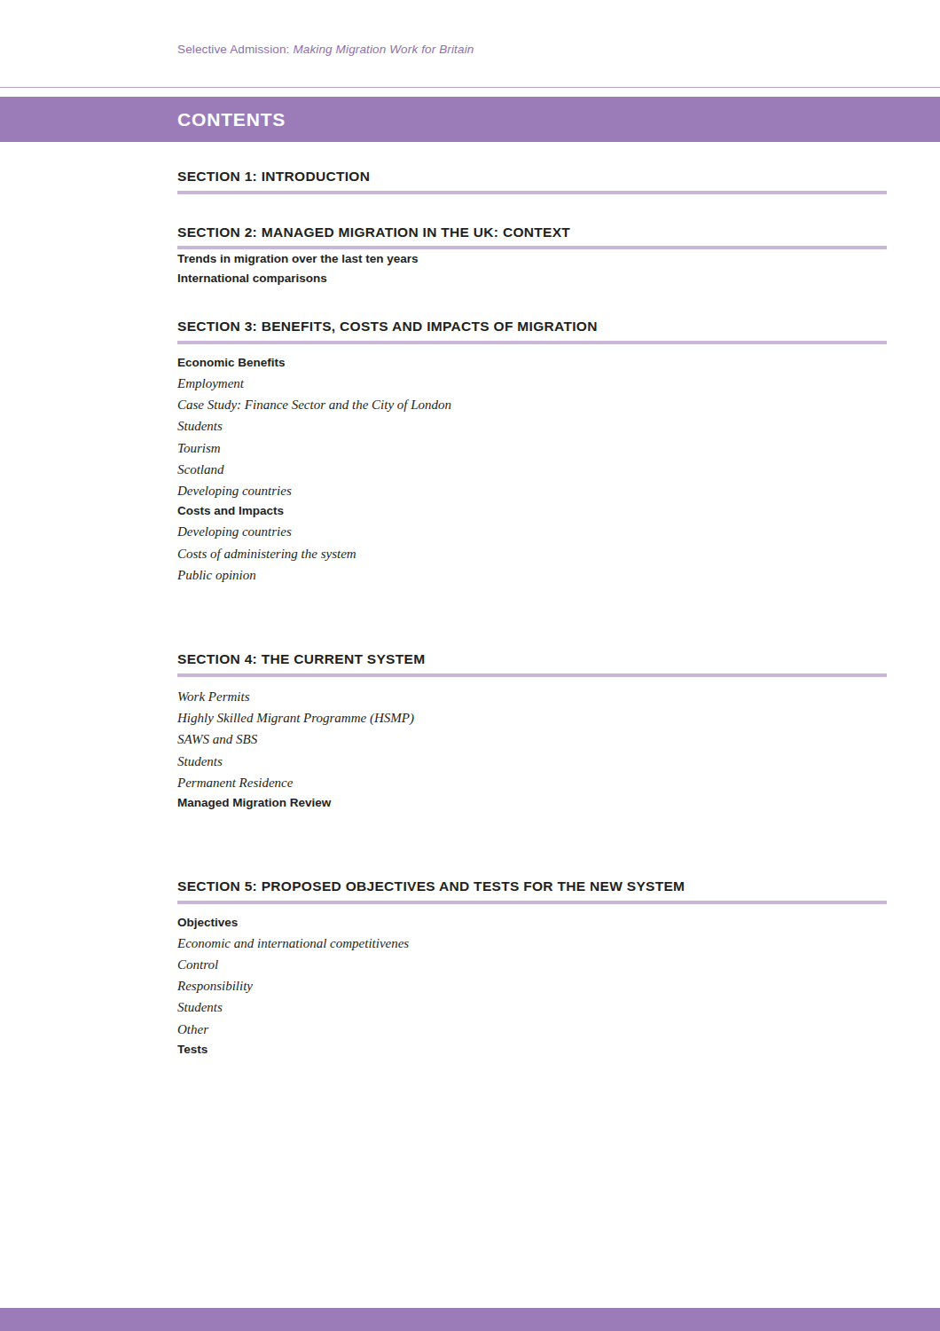Selective Admission: Making Migration Work for Britain
CONTENTS
SECTION 1: INTRODUCTION
SECTION 2: MANAGED MIGRATION IN THE UK: CONTEXT
Trends in migration over the last ten years
International comparisons
SECTION 3: BENEFITS, COSTS AND IMPACTS OF MIGRATION
Economic Benefits
Employment
Case Study: Finance Sector and the City of London
Students
Tourism
Scotland
Developing countries
Costs and Impacts
Developing countries
Costs of administering the system
Public opinion
SECTION 4: THE CURRENT SYSTEM
Work Permits
Highly Skilled Migrant Programme (HSMP)
SAWS and SBS
Students
Permanent Residence
Managed Migration Review
SECTION 5: PROPOSED OBJECTIVES AND TESTS FOR THE NEW SYSTEM
Objectives
Economic and international competitivenes
Control
Responsibility
Students
Other
Tests